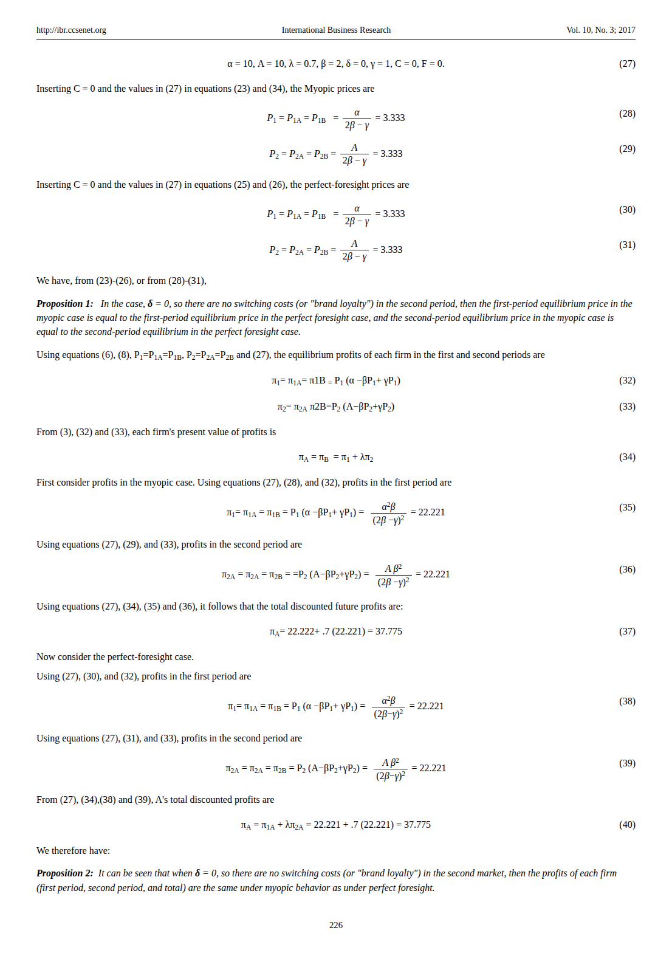http://ibr.ccsenet.org International Business Research Vol. 10, No. 3; 2017
α = 10, A = 10, λ = 0.7, β = 2, δ = 0, γ = 1, C = 0, F = 0. (27)
Inserting C = 0 and the values in (27) in equations (23) and (34), the Myopic prices are
P1 = P1A = P1B = α 2β − γ = 3.333 (28)
P2 = P2A = P2B = A 2β − γ = 3.333 (29)
Inserting C = 0 and the values in (27) in equations (25) and (26), the perfect-foresight prices are
P1 = P1A = P1B = α 2β − γ = 3.333 (30)
P2 = P2A = P2B = A 2β − γ = 3.333 (31)
We have, from (23)-(26), or from (28)-(31),
Proposition 1: In the case, δ = 0, so there are no switching costs (or "brand loyalty") in the second period, then the first-period equilibrium price in the myopic case is equal to the first-period equilibrium price in the perfect foresight case, and the second-period equilibrium price in the myopic case is equal to the second-period equilibrium in the perfect foresight case.
Using equations (6), (8), P1=P1A=P1B, P2=P2A=P2B and (27), the equilibrium profits of each firm in the first and second periods are
π1= π1A= π1B = P1 (α −βP1+ γP1) (32)
π2= π2A π2B=P2 (A−βP2+γP2) (33)
From (3), (32) and (33), each firm's present value of profits is
πA = πB = π1 + λπ2 (34)
First consider profits in the myopic case. Using equations (27), (28), and (32), profits in the first period are
π1= π1A = π1B = P1 (α −βP1+ γP1) = α2β(2β −γ)2 = 22.221 (35)
Using equations (27), (29), and (33), profits in the second period are
π2A = π2A = π2B = =P2 (A−βP2+γP2) = A β2(2β −γ)2 = 22.221 (36)
Using equations (27), (34), (35) and (36), it follows that the total discounted future profits are:
πA= 22.222+ .7 (22.221) = 37.775 (37)
Now consider the perfect-foresight case.
Using (27), (30), and (32), profits in the first period are
π1= π1A = π1B = P1 (α −βP1+ γP1) = α2β(2β−γ)2 = 22.221 (38)
Using equations (27), (31), and (33), profits in the second period are
π2A = π2A = π2B = P2 (A−βP2+γP2) = A β2(2β−γ)2 = 22.221 (39)
From (27), (34),(38) and (39), A's total discounted profits are
πA = π1A + λπ2A = 22.221 + .7 (22.221) = 37.775 (40)
We therefore have:
Proposition 2: It can be seen that when δ = 0, so there are no switching costs (or "brand loyalty") in the second market, then the profits of each firm (first period, second period, and total) are the same under myopic behavior as under perfect foresight.
226